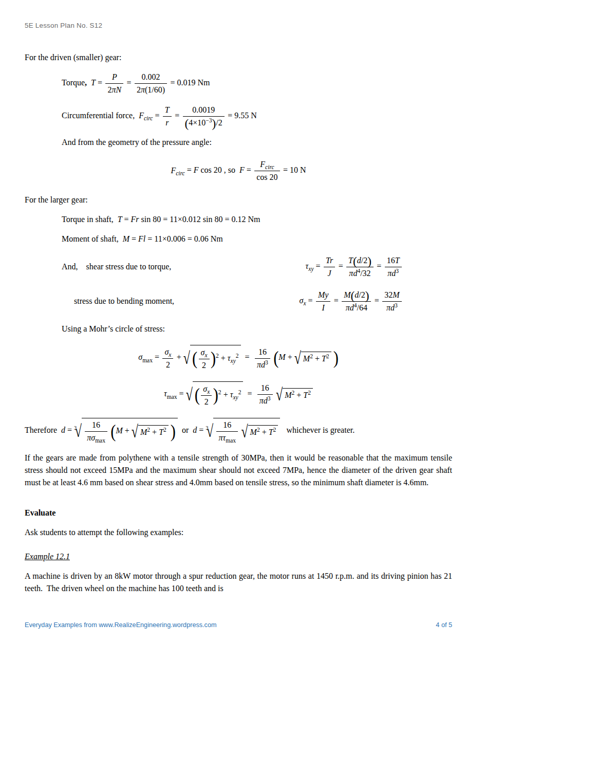5E Lesson Plan No. S12
For the driven (smaller) gear:
Torque, T = P 2πN = 0.0022π(1/60) = 0.019 Nm
Circumferential force, Fcirc = Tr = 0.0019(4×10−3)/2 = 9.55 N
And from the geometry of the pressure angle:
Fcirc = F cos 20 , so F = Fcirc cos 20 = 10 N
For the larger gear:
Torque in shaft, T = Fr sin 80 = 11×0.012 sin 80 = 0.12 Nm
Moment of shaft, M = Fl = 11×0.006 = 0.06 Nm
And, shear stress due to torque, τxy = Tr J = T(d/2) πd4/32 = 16T πd3
stress due to bending moment, σx = My I = M(d/2) πd4/64 = 32M πd3
Using a Mohr’s circle of stress:
σmax = σx 2 + √ (σx 2)2 + τxy2 = 16 πd3 (M + √M2 + T2 )
τmax = √ (σx 2)2 + τxy2 = 16 πd3 √M2 + T2
Therefore d = 3√ 16 πσmax (M + √M2 + T2 ) or d = 3√ 16 πτmax √M2 + T2 whichever is greater.
If the gears are made from polythene with a tensile strength of 30MPa, then it would be reasonable that the maximum tensile stress should not exceed 15MPa and the maximum shear should not exceed 7MPa, hence the diameter of the driven gear shaft must be at least 4.6 mm based on shear stress and 4.0mm based on tensile stress, so the minimum shaft diameter is 4.6mm.
Evaluate
Ask students to attempt the following examples:
Example 12.1
A machine is driven by an 8kW motor through a spur reduction gear, the motor runs at 1450 r.p.m. and its driving pinion has 21 teeth. The driven wheel on the machine has 100 teeth and is
Everyday Examples from www.RealizeEngineering.wordpress.com 4 of 5